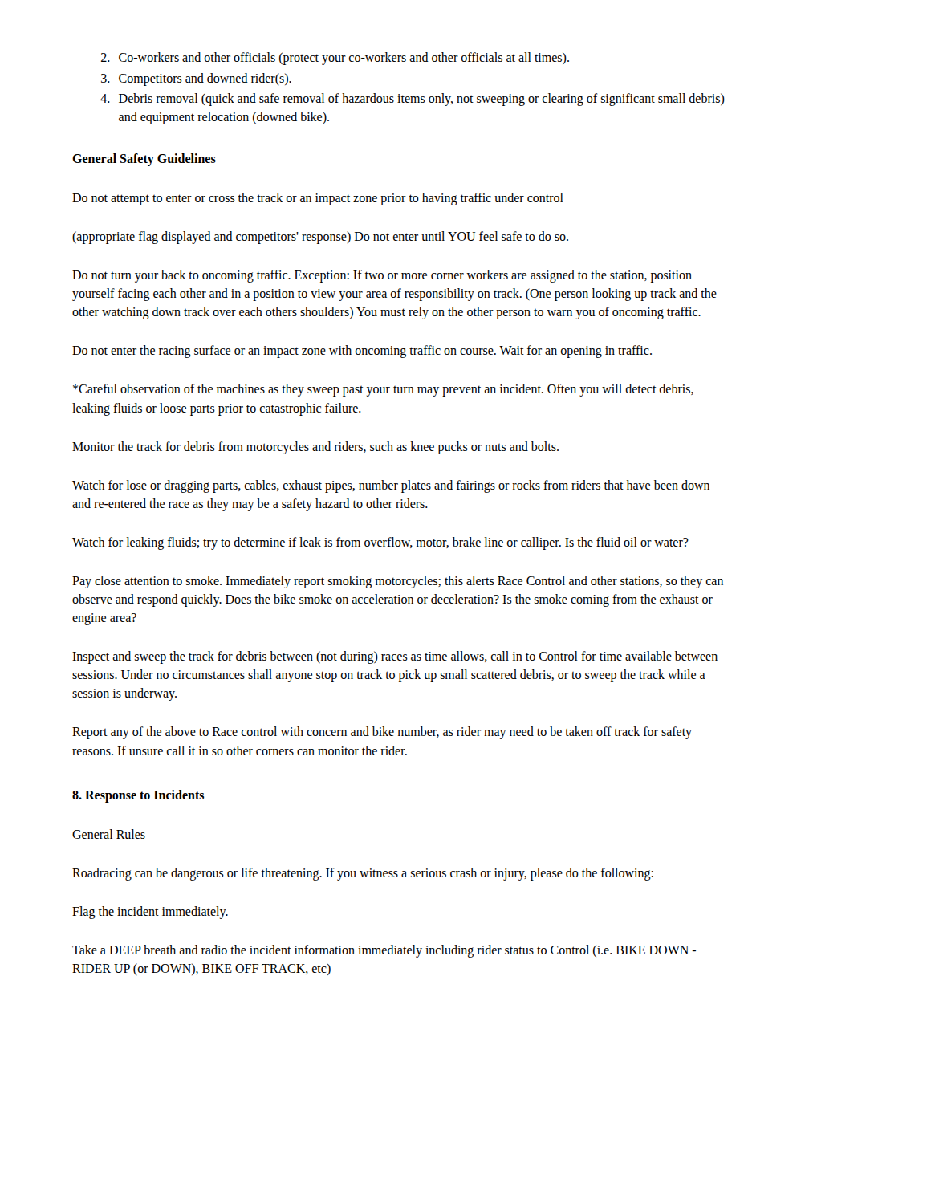Co-workers and other officials (protect your co-workers and other officials at all times).
Competitors and downed rider(s).
Debris removal (quick and safe removal of hazardous items only, not sweeping or clearing of significant small debris) and equipment relocation (downed bike).
General Safety Guidelines
Do not attempt to enter or cross the track or an impact zone prior to having traffic under control
(appropriate flag displayed and competitors' response) Do not enter until YOU feel safe to do so.
Do not turn your back to oncoming traffic. Exception: If two or more corner workers are assigned to the station, position yourself facing each other and in a position to view your area of responsibility on track. (One person looking up track and the other watching down track over each others shoulders) You must rely on the other person to warn you of oncoming traffic.
Do not enter the racing surface or an impact zone with oncoming traffic on course. Wait for an opening in traffic.
*Careful observation of the machines as they sweep past your turn may prevent an incident. Often you will detect debris, leaking fluids or loose parts prior to catastrophic failure.
Monitor the track for debris from motorcycles and riders, such as knee pucks or nuts and bolts.
Watch for lose or dragging parts, cables, exhaust pipes, number plates and fairings or rocks from riders that have been down and re-entered the race as they may be a safety hazard to other riders.
Watch for leaking fluids; try to determine if leak is from overflow, motor, brake line or calliper. Is the fluid oil or water?
Pay close attention to smoke. Immediately report smoking motorcycles; this alerts Race Control and other stations, so they can observe and respond quickly. Does the bike smoke on acceleration or deceleration? Is the smoke coming from the exhaust or engine area?
Inspect and sweep the track for debris between (not during) races as time allows, call in to Control for time available between sessions. Under no circumstances shall anyone stop on track to pick up small scattered debris, or to sweep the track while a session is underway.
Report any of the above to Race control with concern and bike number, as rider may need to be taken off track for safety reasons. If unsure call it in so other corners can monitor the rider.
8. Response to Incidents
General Rules
Roadracing can be dangerous or life threatening. If you witness a serious crash or injury, please do the following:
Flag the incident immediately.
Take a DEEP breath and radio the incident information immediately including rider status to Control (i.e. BIKE DOWN - RIDER UP (or DOWN), BIKE OFF TRACK, etc)